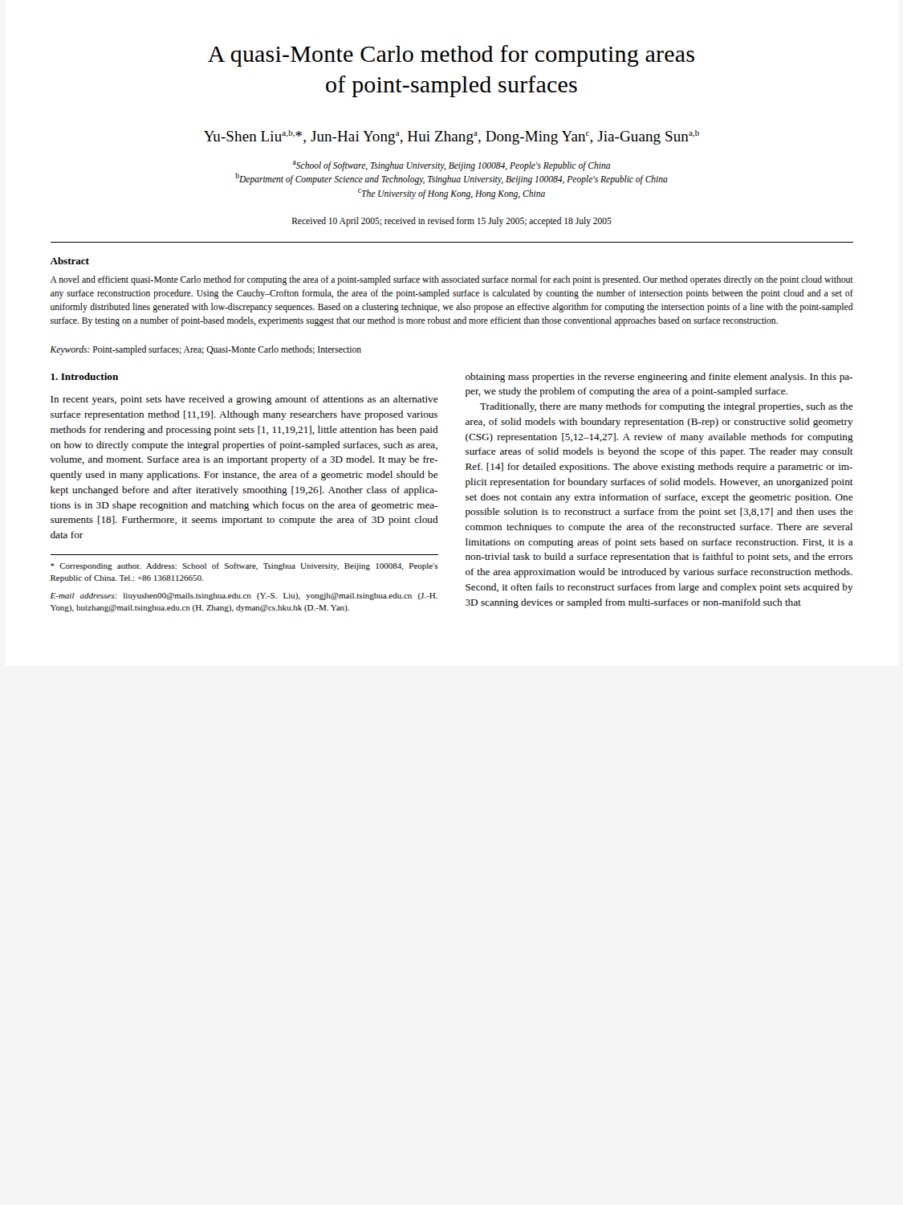A quasi-Monte Carlo method for computing areas
of point-sampled surfaces
Yu-Shen Liua,b,*, Jun-Hai Yonga, Hui Zhanga, Dong-Ming Yanc, Jia-Guang Suna,b
aSchool of Software, Tsinghua University, Beijing 100084, People's Republic of China
bDepartment of Computer Science and Technology, Tsinghua University, Beijing 100084, People's Republic of China
cThe University of Hong Kong, Hong Kong, China
Received 10 April 2005; received in revised form 15 July 2005; accepted 18 July 2005
Abstract
A novel and efficient quasi-Monte Carlo method for computing the area of a point-sampled surface with associated surface normal for each point is presented. Our method operates directly on the point cloud without any surface reconstruction procedure. Using the Cauchy–Crofton formula, the area of the point-sampled surface is calculated by counting the number of intersection points between the point cloud and a set of uniformly distributed lines generated with low-discrepancy sequences. Based on a clustering technique, we also propose an effective algorithm for computing the intersection points of a line with the point-sampled surface. By testing on a number of point-based models, experiments suggest that our method is more robust and more efficient than those conventional approaches based on surface reconstruction.
Keywords: Point-sampled surfaces; Area; Quasi-Monte Carlo methods; Intersection
1. Introduction
In recent years, point sets have received a growing amount of attentions as an alternative surface representation method [11,19]. Although many researchers have proposed various methods for rendering and processing point sets [1, 11,19,21], little attention has been paid on how to directly compute the integral properties of point-sampled surfaces, such as area, volume, and moment. Surface area is an important property of a 3D model. It may be frequently used in many applications. For instance, the area of a geometric model should be kept unchanged before and after iteratively smoothing [19,26]. Another class of applications is in 3D shape recognition and matching which focus on the area of geometric measurements [18]. Furthermore, it seems important to compute the area of 3D point cloud data for
* Corresponding author. Address: School of Software, Tsinghua University, Beijing 100084, People's Republic of China. Tel.: +86 13681126650.
E-mail addresses: liuyushen00@mails.tsinghua.edu.cn (Y.-S. Liu), yongjh@mail.tsinghua.edu.cn (J.-H. Yong), huizhang@mail.tsinghua.edu.cn (H. Zhang), dyman@cs.hku.hk (D.-M. Yan).
obtaining mass properties in the reverse engineering and finite element analysis. In this paper, we study the problem of computing the area of a point-sampled surface.
Traditionally, there are many methods for computing the integral properties, such as the area, of solid models with boundary representation (B-rep) or constructive solid geometry (CSG) representation [5,12–14,27]. A review of many available methods for computing surface areas of solid models is beyond the scope of this paper. The reader may consult Ref. [14] for detailed expositions. The above existing methods require a parametric or implicit representation for boundary surfaces of solid models. However, an unorganized point set does not contain any extra information of surface, except the geometric position. One possible solution is to reconstruct a surface from the point set [3,8,17] and then uses the common techniques to compute the area of the reconstructed surface. There are several limitations on computing areas of point sets based on surface reconstruction. First, it is a non-trivial task to build a surface representation that is faithful to point sets, and the errors of the area approximation would be introduced by various surface reconstruction methods. Second, it often fails to reconstruct surfaces from large and complex point sets acquired by 3D scanning devices or sampled from multi-surfaces or non-manifold such that